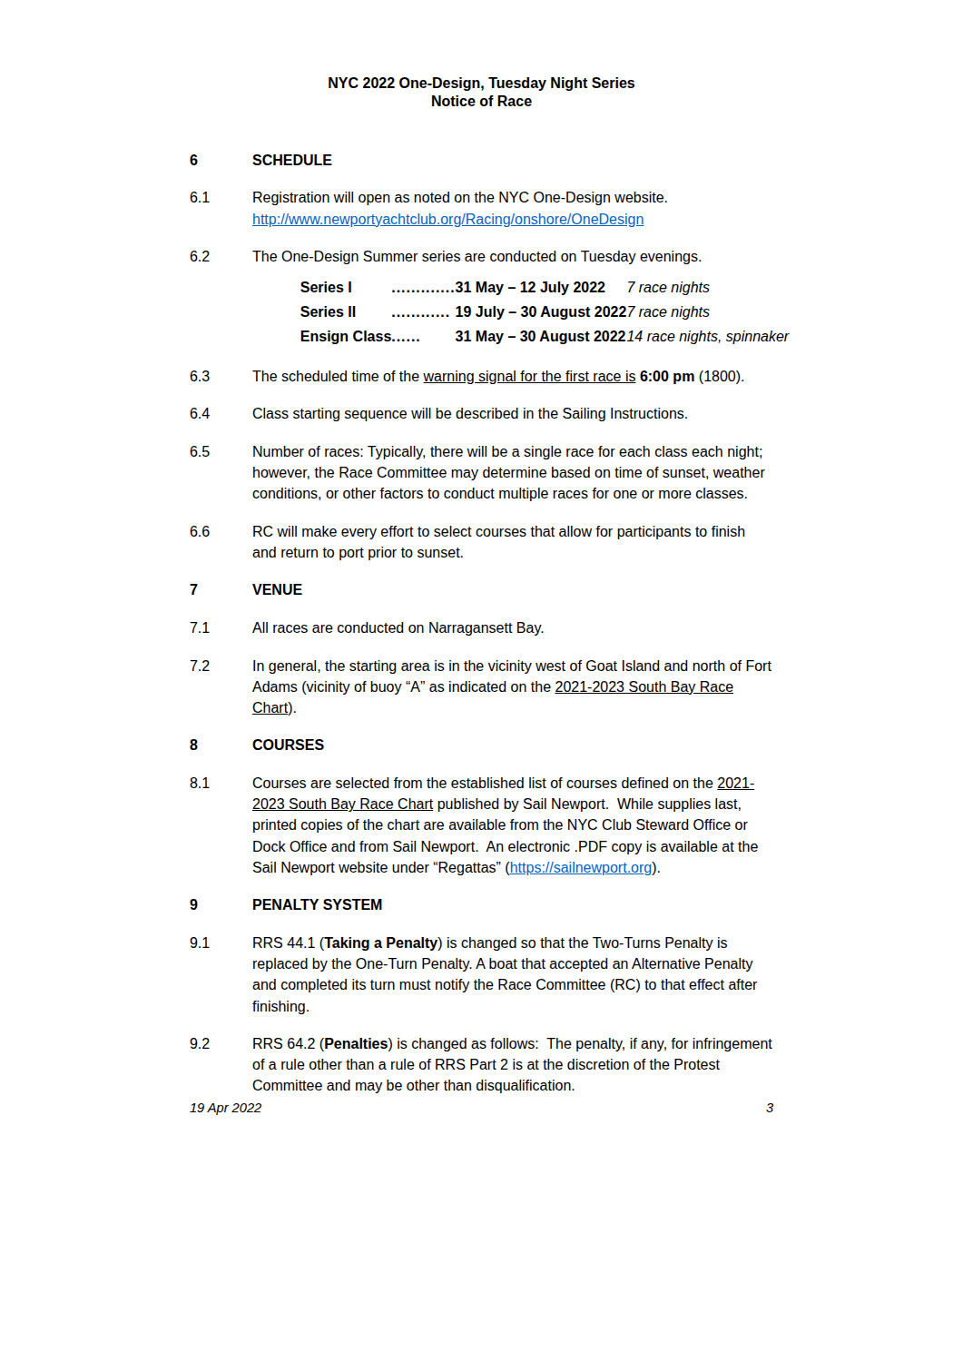NYC 2022 One-Design, Tuesday Night Series
Notice of Race
6
SCHEDULE
6.1
Registration will open as noted on the NYC One-Design website.
http://www.newportyachtclub.org/Racing/onshore/OneDesign
6.2
The One-Design Summer series are conducted on Tuesday evenings.
| Series I | ............. | 31 May – 12 July 2022 | 7 race nights |
| Series II | ............ | 19 July – 30 August 2022 | 7 race nights |
| Ensign Class | ...... | 31 May – 30 August 2022 | 14 race nights, spinnaker |
6.3
The scheduled time of the warning signal for the first race is 6:00 pm (1800).
6.4
Class starting sequence will be described in the Sailing Instructions.
6.5
Number of races: Typically, there will be a single race for each class each night; however, the Race Committee may determine based on time of sunset, weather conditions, or other factors to conduct multiple races for one or more classes.
6.6
RC will make every effort to select courses that allow for participants to finish and return to port prior to sunset.
7
VENUE
7.1
All races are conducted on Narragansett Bay.
7.2
In general, the starting area is in the vicinity west of Goat Island and north of Fort Adams (vicinity of buoy “A” as indicated on the 2021-2023 South Bay Race Chart).
8
COURSES
8.1
Courses are selected from the established list of courses defined on the 2021-2023 South Bay Race Chart published by Sail Newport. While supplies last, printed copies of the chart are available from the NYC Club Steward Office or Dock Office and from Sail Newport. An electronic .PDF copy is available at the Sail Newport website under “Regattas” (https://sailnewport.org).
9
PENALTY SYSTEM
9.1
RRS 44.1 (Taking a Penalty) is changed so that the Two-Turns Penalty is replaced by the One-Turn Penalty. A boat that accepted an Alternative Penalty and completed its turn must notify the Race Committee (RC) to that effect after finishing.
9.2
RRS 64.2 (Penalties) is changed as follows: The penalty, if any, for infringement of a rule other than a rule of RRS Part 2 is at the discretion of the Protest Committee and may be other than disqualification.
19 Apr 2022 3